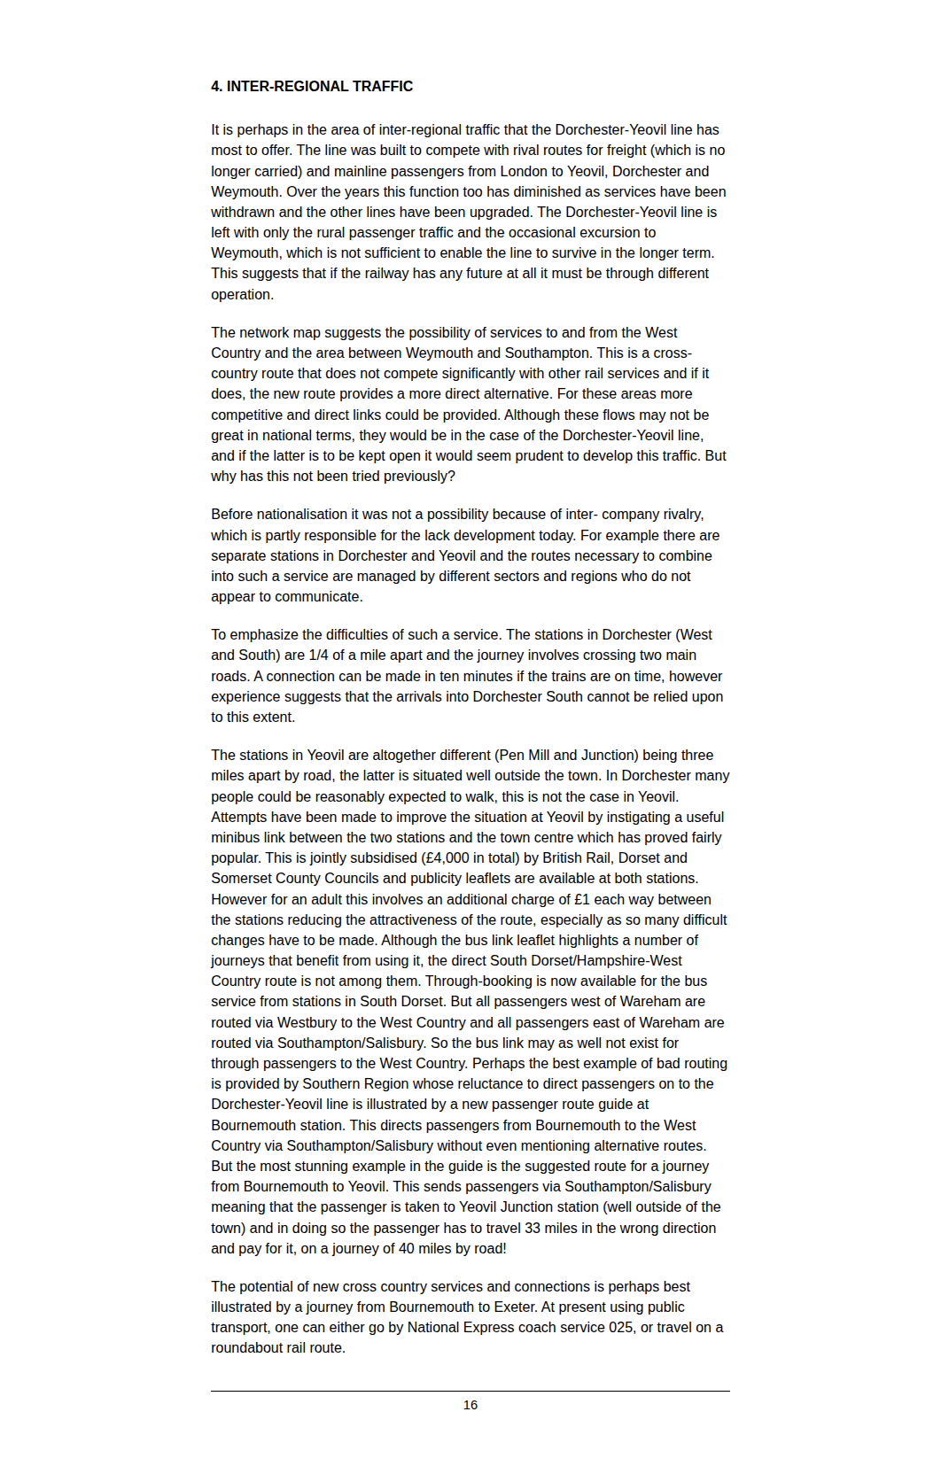4. Inter-Regional Traffic
It is perhaps in the area of inter-regional traffic that the Dorchester-Yeovil line has most to offer. The line was built to compete with rival routes for freight (which is no longer carried) and mainline passengers from London to Yeovil, Dorchester and Weymouth. Over the years this function too has diminished as services have been withdrawn and the other lines have been upgraded. The Dorchester-Yeovil line is left with only the rural passenger traffic and the occasional excursion to Weymouth, which is not sufficient to enable the line to survive in the longer term. This suggests that if the railway has any future at all it must be through different operation.
The network map suggests the possibility of services to and from the West Country and the area between Weymouth and Southampton. This is a cross-country route that does not compete significantly with other rail services and if it does, the new route provides a more direct alternative. For these areas more competitive and direct links could be provided. Although these flows may not be great in national terms, they would be in the case of the Dorchester-Yeovil line, and if the latter is to be kept open it would seem prudent to develop this traffic. But why has this not been tried previously?
Before nationalisation it was not a possibility because of inter- company rivalry, which is partly responsible for the lack development today. For example there are separate stations in Dorchester and Yeovil and the routes necessary to combine into such a service are managed by different sectors and regions who do not appear to communicate.
To emphasize the difficulties of such a service. The stations in Dorchester (West and South) are 1/4 of a mile apart and the journey involves crossing two main roads. A connection can be made in ten minutes if the trains are on time, however experience suggests that the arrivals into Dorchester South cannot be relied upon to this extent.
The stations in Yeovil are altogether different (Pen Mill and Junction) being three miles apart by road, the latter is situated well outside the town. In Dorchester many people could be reasonably expected to walk, this is not the case in Yeovil. Attempts have been made to improve the situation at Yeovil by instigating a useful minibus link between the two stations and the town centre which has proved fairly popular. This is jointly subsidised (£4,000 in total) by British Rail, Dorset and Somerset County Councils and publicity leaflets are available at both stations. However for an adult this involves an additional charge of £1 each way between the stations reducing the attractiveness of the route, especially as so many difficult changes have to be made. Although the bus link leaflet highlights a number of journeys that benefit from using it, the direct South Dorset/Hampshire-West Country route is not among them. Through-booking is now available for the bus service from stations in South Dorset. But all passengers west of Wareham are routed via Westbury to the West Country and all passengers east of Wareham are routed via Southampton/Salisbury. So the bus link may as well not exist for through passengers to the West Country. Perhaps the best example of bad routing is provided by Southern Region whose reluctance to direct passengers on to the Dorchester-Yeovil line is illustrated by a new passenger route guide at Bournemouth station. This directs passengers from Bournemouth to the West Country via Southampton/Salisbury without even mentioning alternative routes. But the most stunning example in the guide is the suggested route for a journey from Bournemouth to Yeovil. This sends passengers via Southampton/Salisbury meaning that the passenger is taken to Yeovil Junction station (well outside of the town) and in doing so the passenger has to travel 33 miles in the wrong direction and pay for it, on a journey of 40 miles by road!
The potential of new cross country services and connections is perhaps best illustrated by a journey from Bournemouth to Exeter. At present using public transport, one can either go by National Express coach service 025, or travel on a roundabout rail route.
16